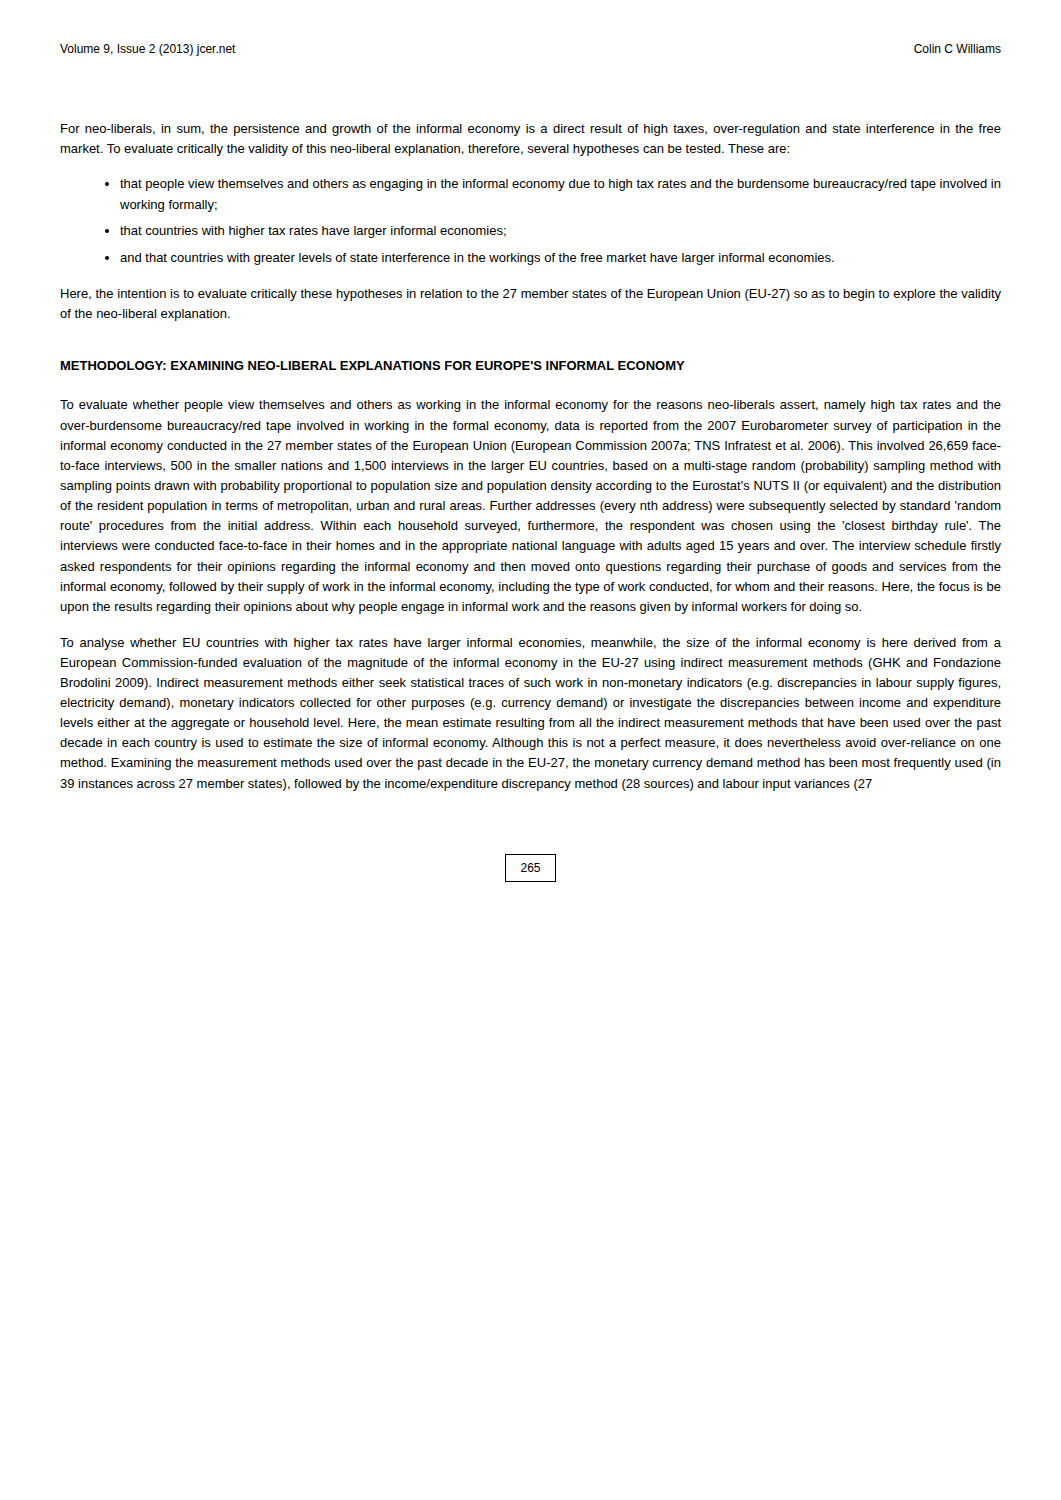Volume 9, Issue 2 (2013) jcer.net
Colin C Williams
For neo-liberals, in sum, the persistence and growth of the informal economy is a direct result of high taxes, over-regulation and state interference in the free market. To evaluate critically the validity of this neo-liberal explanation, therefore, several hypotheses can be tested. These are:
that people view themselves and others as engaging in the informal economy due to high tax rates and the burdensome bureaucracy/red tape involved in working formally;
that countries with higher tax rates have larger informal economies;
and that countries with greater levels of state interference in the workings of the free market have larger informal economies.
Here, the intention is to evaluate critically these hypotheses in relation to the 27 member states of the European Union (EU-27) so as to begin to explore the validity of the neo-liberal explanation.
METHODOLOGY: EXAMINING NEO-LIBERAL EXPLANATIONS FOR EUROPE'S INFORMAL ECONOMY
To evaluate whether people view themselves and others as working in the informal economy for the reasons neo-liberals assert, namely high tax rates and the over-burdensome bureaucracy/red tape involved in working in the formal economy, data is reported from the 2007 Eurobarometer survey of participation in the informal economy conducted in the 27 member states of the European Union (European Commission 2007a; TNS Infratest et al. 2006). This involved 26,659 face-to-face interviews, 500 in the smaller nations and 1,500 interviews in the larger EU countries, based on a multi-stage random (probability) sampling method with sampling points drawn with probability proportional to population size and population density according to the Eurostat's NUTS II (or equivalent) and the distribution of the resident population in terms of metropolitan, urban and rural areas. Further addresses (every nth address) were subsequently selected by standard 'random route' procedures from the initial address. Within each household surveyed, furthermore, the respondent was chosen using the 'closest birthday rule'. The interviews were conducted face-to-face in their homes and in the appropriate national language with adults aged 15 years and over. The interview schedule firstly asked respondents for their opinions regarding the informal economy and then moved onto questions regarding their purchase of goods and services from the informal economy, followed by their supply of work in the informal economy, including the type of work conducted, for whom and their reasons. Here, the focus is be upon the results regarding their opinions about why people engage in informal work and the reasons given by informal workers for doing so.
To analyse whether EU countries with higher tax rates have larger informal economies, meanwhile, the size of the informal economy is here derived from a European Commission-funded evaluation of the magnitude of the informal economy in the EU-27 using indirect measurement methods (GHK and Fondazione Brodolini 2009). Indirect measurement methods either seek statistical traces of such work in non-monetary indicators (e.g. discrepancies in labour supply figures, electricity demand), monetary indicators collected for other purposes (e.g. currency demand) or investigate the discrepancies between income and expenditure levels either at the aggregate or household level. Here, the mean estimate resulting from all the indirect measurement methods that have been used over the past decade in each country is used to estimate the size of informal economy. Although this is not a perfect measure, it does nevertheless avoid over-reliance on one method. Examining the measurement methods used over the past decade in the EU-27, the monetary currency demand method has been most frequently used (in 39 instances across 27 member states), followed by the income/expenditure discrepancy method (28 sources) and labour input variances (27
265